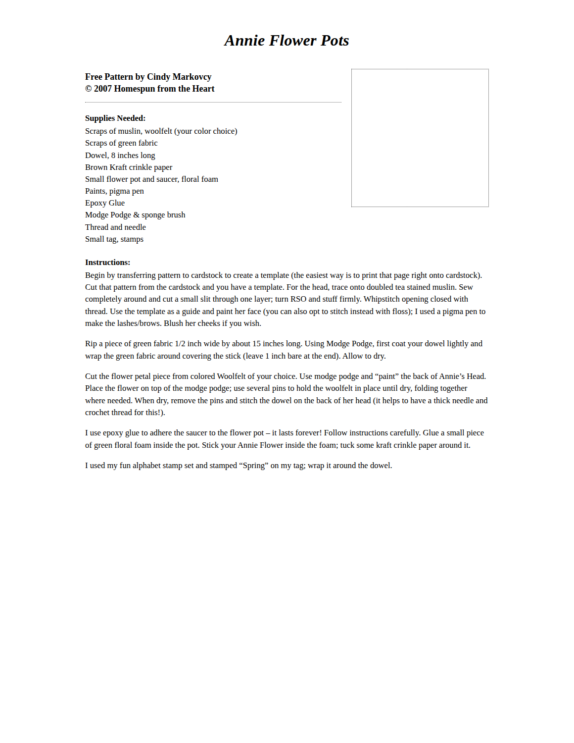Annie Flower Pots
Free Pattern by Cindy Markovcy © 2007 Homespun from the Heart
Supplies Needed:
Scraps of muslin, woolfelt (your color choice)
Scraps of green fabric
Dowel, 8 inches long
Brown Kraft crinkle paper
Small flower pot and saucer, floral foam
Paints, pigma pen
Epoxy Glue
Modge Podge & sponge brush
Thread and needle
Small tag, stamps
Instructions:
Begin by transferring pattern to cardstock to create a template (the easiest way is to print that page right onto cardstock). Cut that pattern from the cardstock and you have a template. For the head, trace onto doubled tea stained muslin. Sew completely around and cut a small slit through one layer; turn RSO and stuff firmly. Whipstitch opening closed with thread. Use the template as a guide and paint her face (you can also opt to stitch instead with floss); I used a pigma pen to make the lashes/brows. Blush her cheeks if you wish.
Rip a piece of green fabric 1/2 inch wide by about 15 inches long. Using Modge Podge, first coat your dowel lightly and wrap the green fabric around covering the stick (leave 1 inch bare at the end). Allow to dry.
Cut the flower petal piece from colored Woolfelt of your choice. Use modge podge and “paint” the back of Annie’s Head. Place the flower on top of the modge podge; use several pins to hold the woolfelt in place until dry, folding together where needed. When dry, remove the pins and stitch the dowel on the back of her head (it helps to have a thick needle and crochet thread for this!).
I use epoxy glue to adhere the saucer to the flower pot – it lasts forever! Follow instructions carefully. Glue a small piece of green floral foam inside the pot. Stick your Annie Flower inside the foam; tuck some kraft crinkle paper around it.
I used my fun alphabet stamp set and stamped “Spring” on my tag; wrap it around the dowel.